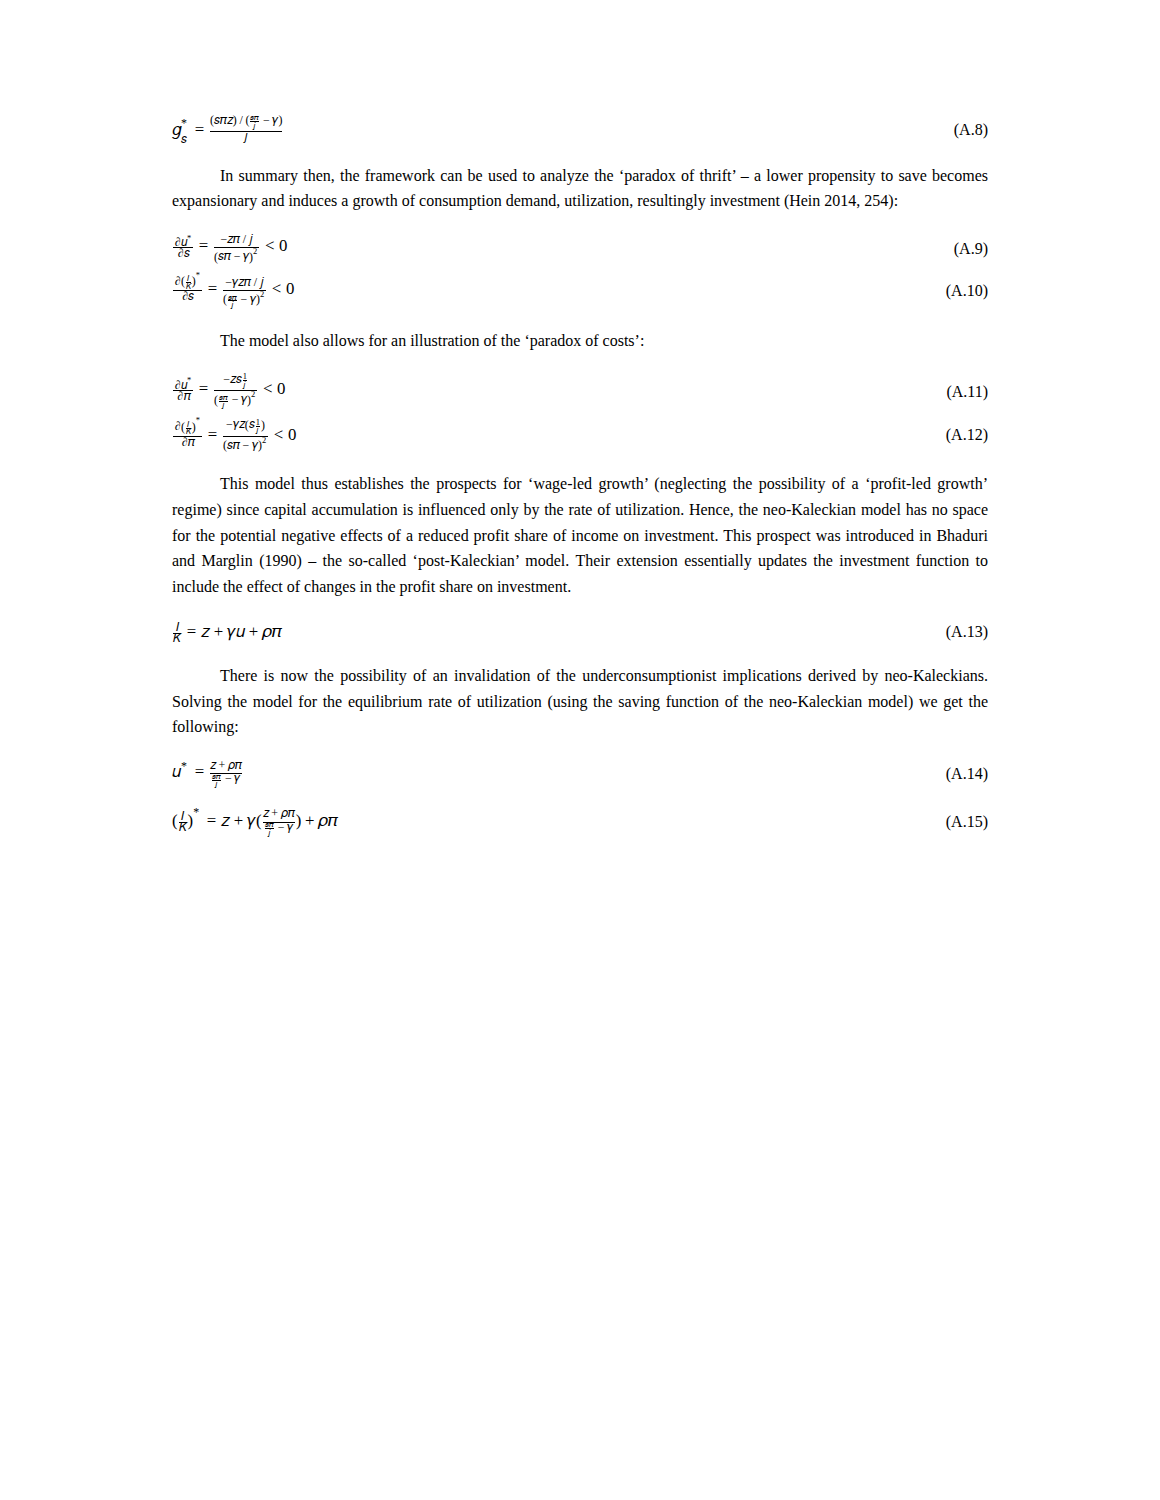gs* = (sπz) / ( sπj −γ ) j
(A.8)
In summary then, the framework can be used to analyze the ‘paradox of thrift’ – a lower propensity to save becomes expansionary and induces a growth of consumption demand, utilization, resultingly investment (Hein 2014, 254):
∂u* ∂s = −zπ/j (sπ−γ)2 <0
(A.9)
∂ (IK) * ∂s = −γzπ/j ( sπj −γ ) 2 <0
(A.10)
The model also allows for an illustration of the ‘paradox of costs’:
∂u* ∂π = −zs1j ( sπj −γ ) 2 <0
(A.11)
∂ (IK) * ∂π = −γz (s1j) (sπ−γ)2 <0
(A.12)
This model thus establishes the prospects for ‘wage-led growth’ (neglecting the possibility of a ‘profit-led growth’ regime) since capital accumulation is influenced only by the rate of utilization. Hence, the neo-Kaleckian model has no space for the potential negative effects of a reduced profit share of income on investment. This prospect was introduced in Bhaduri and Marglin (1990) – the so-called ‘post-Kaleckian’ model. Their extension essentially updates the investment function to include the effect of changes in the profit share on investment.
IK = z+γu+ρπ
(A.13)
There is now the possibility of an invalidation of the underconsumptionist implications derived by neo-Kaleckians. Solving the model for the equilibrium rate of utilization (using the saving function of the neo-Kaleckian model) we get the following:
u* = z+ρπ sπj −γ
(A.14)
(IK) * = z+γ ( z+ρπ sπj −γ ) +ρπ
(A.15)